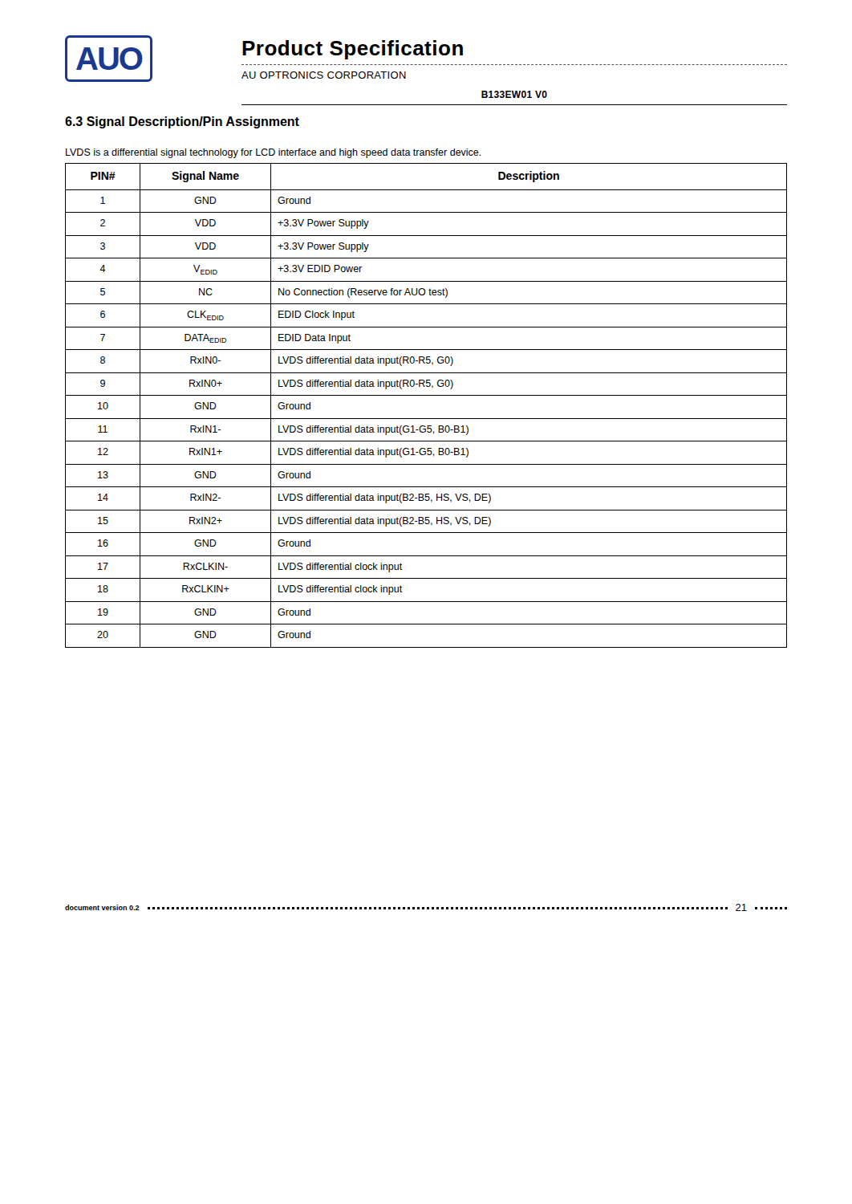AUO
Product Specification
AU OPTRONICS CORPORATION
B133EW01 V0
6.3 Signal Description/Pin Assignment
LVDS is a differential signal technology for LCD interface and high speed data transfer device.
| PIN# | Signal Name | Description |
| --- | --- | --- |
| 1 | GND | Ground |
| 2 | VDD | +3.3V Power Supply |
| 3 | VDD | +3.3V Power Supply |
| 4 | V EDID | +3.3V EDID Power |
| 5 | NC | No Connection (Reserve for AUO test) |
| 6 | CLK EDID | EDID Clock Input |
| 7 | DATA EDID | EDID Data Input |
| 8 | RxIN0- | LVDS differential data input(R0-R5, G0) |
| 9 | RxIN0+ | LVDS differential data input(R0-R5, G0) |
| 10 | GND | Ground |
| 11 | RxIN1- | LVDS differential data input(G1-G5, B0-B1) |
| 12 | RxIN1+ | LVDS differential data input(G1-G5, B0-B1) |
| 13 | GND | Ground |
| 14 | RxIN2- | LVDS differential data input(B2-B5, HS, VS, DE) |
| 15 | RxIN2+ | LVDS differential data input(B2-B5, HS, VS, DE) |
| 16 | GND | Ground |
| 17 | RxCLKIN- | LVDS differential clock input |
| 18 | RxCLKIN+ | LVDS differential clock input |
| 19 | GND | Ground |
| 20 | GND | Ground |
document version 0.2 21